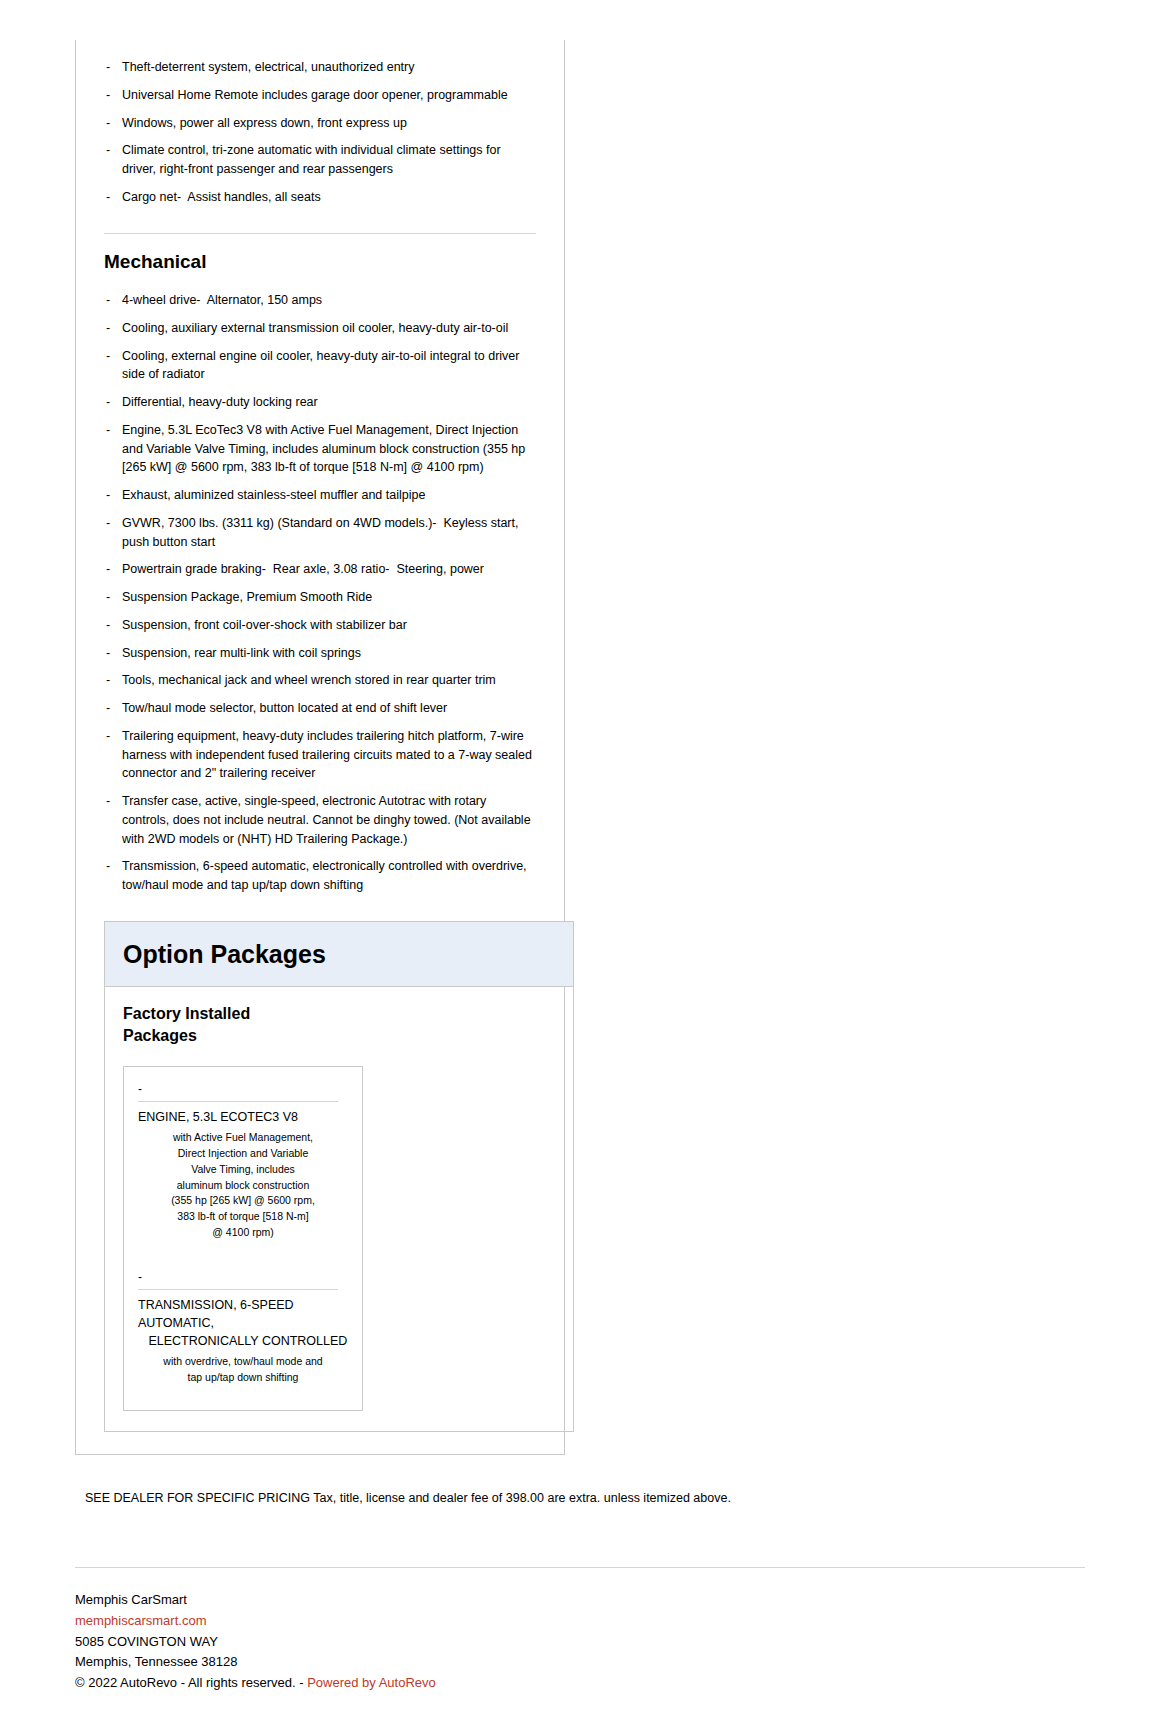Theft-deterrent system, electrical, unauthorized entry
Universal Home Remote includes garage door opener, programmable
Windows, power all express down, front express up
Climate control, tri-zone automatic with individual climate settings for driver, right-front passenger and rear passengers
Cargo net- Assist handles, all seats
Mechanical
4-wheel drive- Alternator, 150 amps
Cooling, auxiliary external transmission oil cooler, heavy-duty air-to-oil
Cooling, external engine oil cooler, heavy-duty air-to-oil integral to driver side of radiator
Differential, heavy-duty locking rear
Engine, 5.3L EcoTec3 V8 with Active Fuel Management, Direct Injection and Variable Valve Timing, includes aluminum block construction (355 hp [265 kW] @ 5600 rpm, 383 lb-ft of torque [518 N-m] @ 4100 rpm)
Exhaust, aluminized stainless-steel muffler and tailpipe
GVWR, 7300 lbs. (3311 kg) (Standard on 4WD models.)- Keyless start, push button start
Powertrain grade braking- Rear axle, 3.08 ratio- Steering, power
Suspension Package, Premium Smooth Ride
Suspension, front coil-over-shock with stabilizer bar
Suspension, rear multi-link with coil springs
Tools, mechanical jack and wheel wrench stored in rear quarter trim
Tow/haul mode selector, button located at end of shift lever
Trailering equipment, heavy-duty includes trailering hitch platform, 7-wire harness with independent fused trailering circuits mated to a 7-way sealed connector and 2" trailering receiver
Transfer case, active, single-speed, electronic Autotrac with rotary controls, does not include neutral. Cannot be dinghy towed. (Not available with 2WD models or (NHT) HD Trailering Package.)
Transmission, 6-speed automatic, electronically controlled with overdrive, tow/haul mode and tap up/tap down shifting
Option Packages
Factory Installed Packages
-
ENGINE, 5.3L ECOTEC3 V8
with Active Fuel Management,
Direct Injection and Variable
Valve Timing, includes
aluminum block construction
(355 hp [265 kW] @ 5600 rpm,
383 lb-ft of torque [518 N-m]
@ 4100 rpm)
-
TRANSMISSION, 6-SPEED AUTOMATIC,
ELECTRONICALLY CONTROLLED
with overdrive, tow/haul mode and
tap up/tap down shifting
SEE DEALER FOR SPECIFIC PRICING Tax, title, license and dealer fee of 398.00 are extra. unless itemized above.
Memphis CarSmart
memphiscarsmart.com
5085 COVINGTON WAY
Memphis, Tennessee 38128
© 2022 AutoRevo - All rights reserved. - Powered by AutoRevo